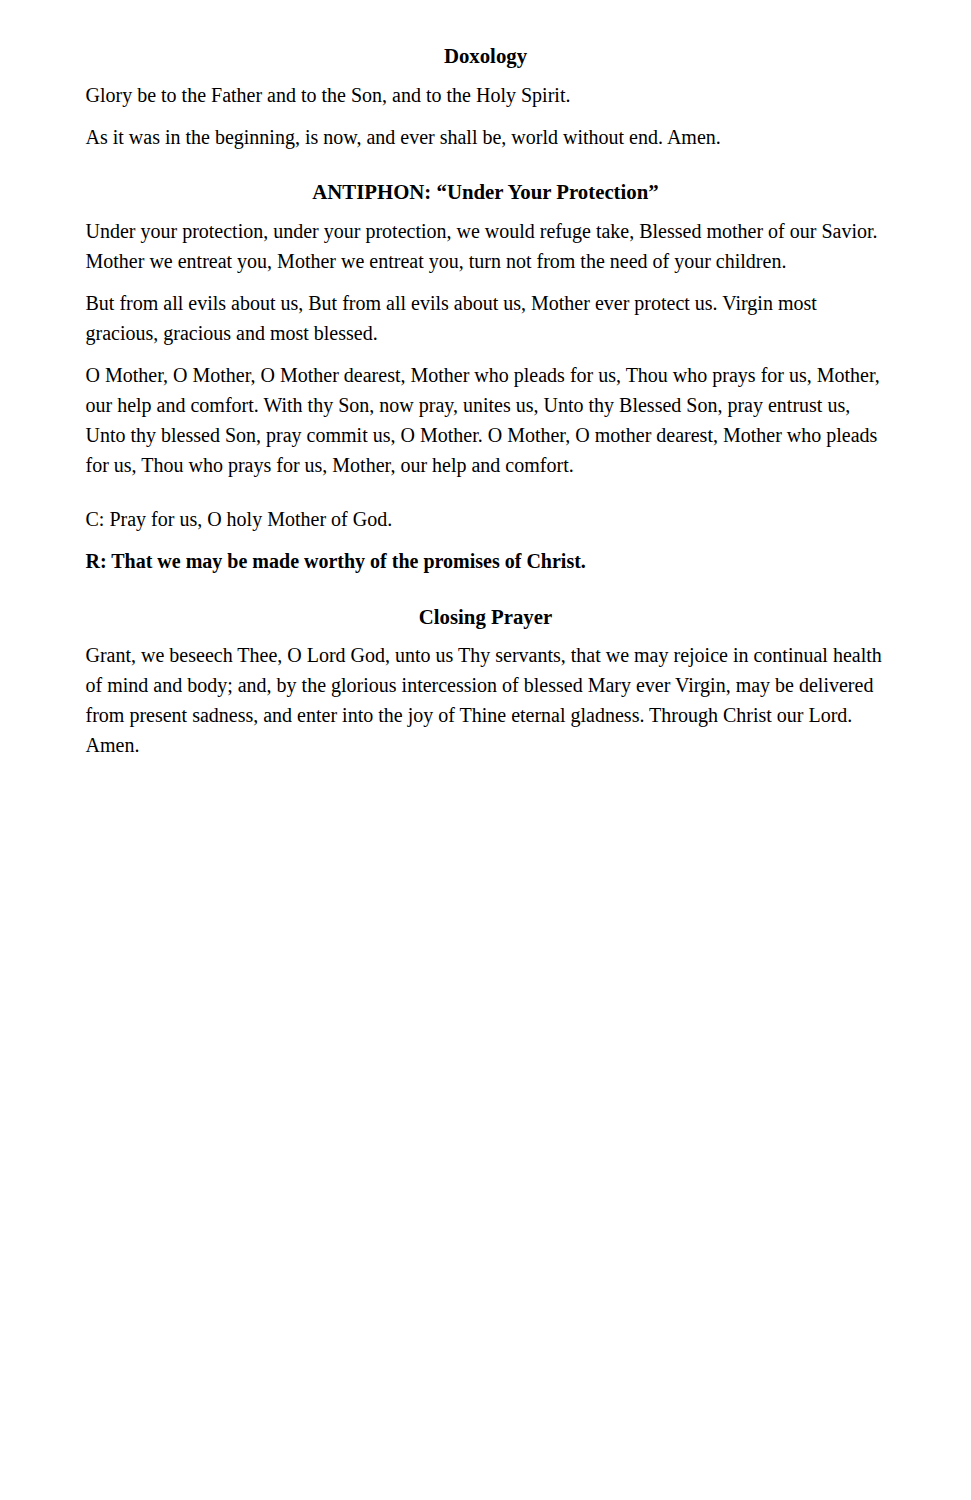Doxology
Glory be to the Father and to the Son, and to the Holy Spirit.
As it was in the beginning, is now, and ever shall be, world without end. Amen.
ANTIPHON: “Under Your Protection”
Under your protection, under your protection, we would refuge take, Blessed mother of our Savior. Mother we entreat you, Mother we entreat you, turn not from the need of your children.
But from all evils about us, But from all evils about us, Mother ever protect us. Virgin most gracious, gracious and most blessed.
O Mother, O Mother, O Mother dearest, Mother who pleads for us, Thou who prays for us, Mother, our help and comfort. With thy Son, now pray, unites us, Unto thy Blessed Son, pray entrust us, Unto thy blessed Son, pray commit us, O Mother. O Mother, O mother dearest, Mother who pleads for us, Thou who prays for us, Mother, our help and comfort.
C: Pray for us, O holy Mother of God.
R: That we may be made worthy of the promises of Christ.
Closing Prayer
Grant, we beseech Thee, O Lord God, unto us Thy servants, that we may rejoice in continual health of mind and body; and, by the glorious intercession of blessed Mary ever Virgin, may be delivered from present sadness, and enter into the joy of Thine eternal gladness. Through Christ our Lord. Amen.